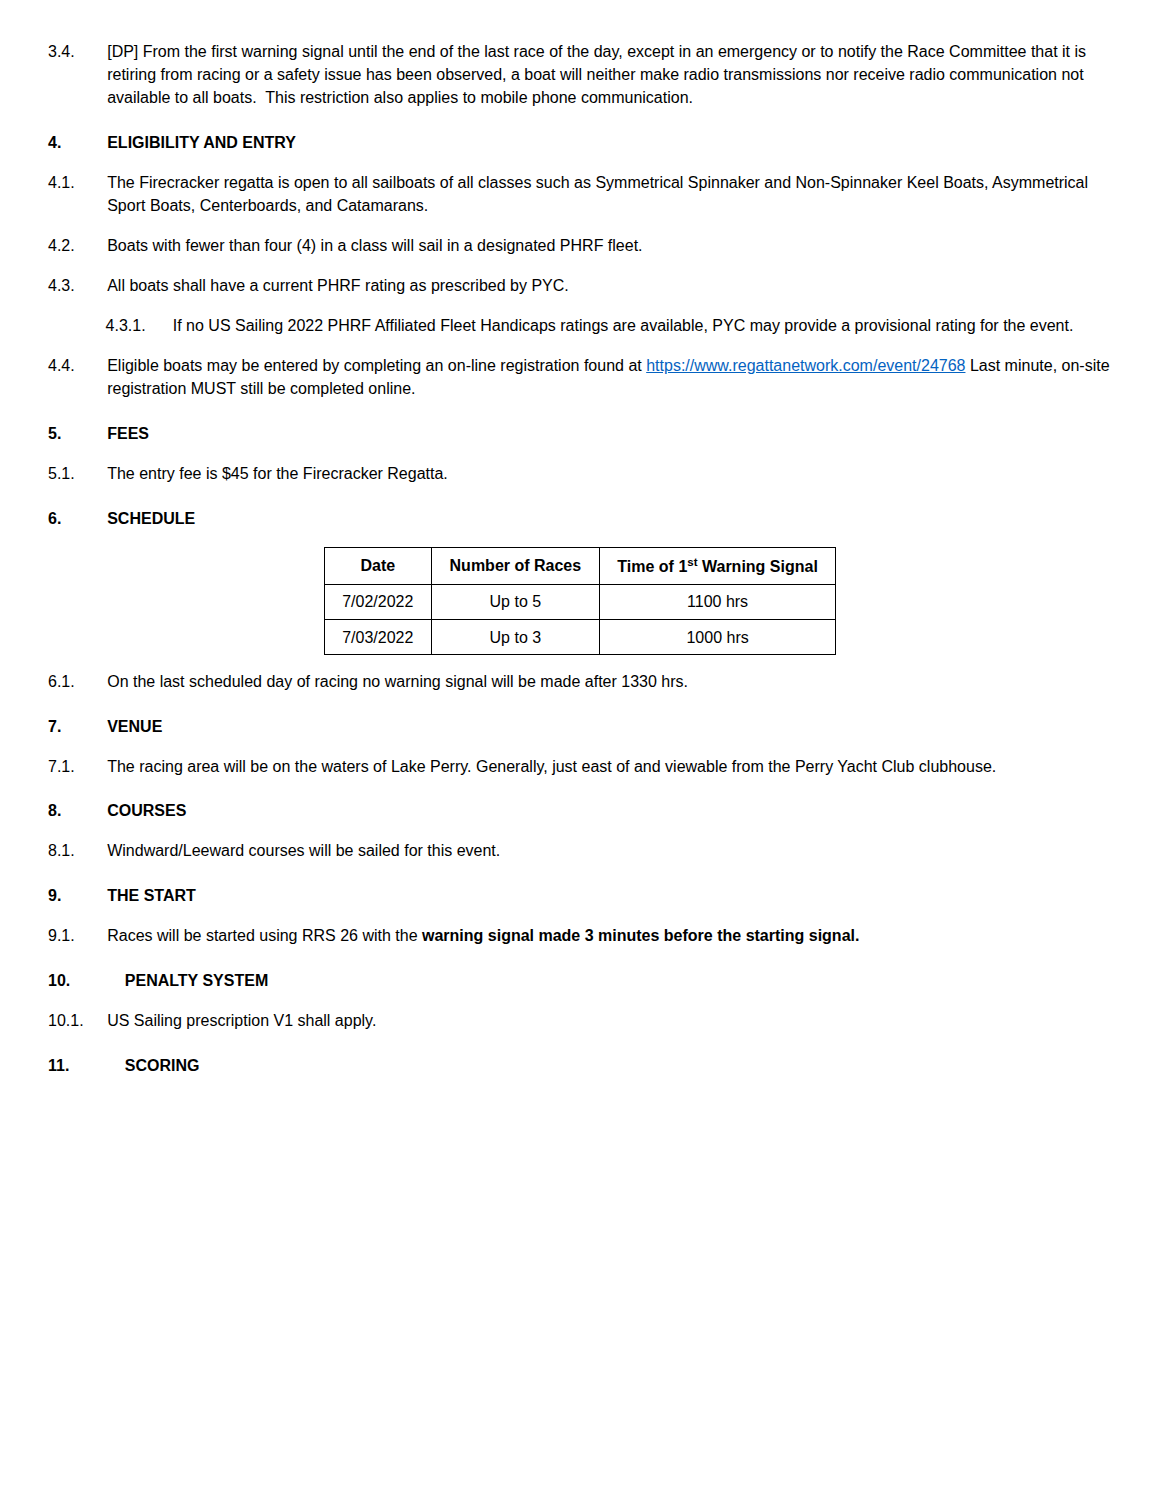3.4. [DP] From the first warning signal until the end of the last race of the day, except in an emergency or to notify the Race Committee that it is retiring from racing or a safety issue has been observed, a boat will neither make radio transmissions nor receive radio communication not available to all boats. This restriction also applies to mobile phone communication.
4. ELIGIBILITY AND ENTRY
4.1. The Firecracker regatta is open to all sailboats of all classes such as Symmetrical Spinnaker and Non-Spinnaker Keel Boats, Asymmetrical Sport Boats, Centerboards, and Catamarans.
4.2. Boats with fewer than four (4) in a class will sail in a designated PHRF fleet.
4.3. All boats shall have a current PHRF rating as prescribed by PYC.
4.3.1. If no US Sailing 2022 PHRF Affiliated Fleet Handicaps ratings are available, PYC may provide a provisional rating for the event.
4.4. Eligible boats may be entered by completing an on-line registration found at https://www.regattanetwork.com/event/24768 Last minute, on-site registration MUST still be completed online.
5. FEES
5.1. The entry fee is $45 for the Firecracker Regatta.
6. SCHEDULE
| Date | Number of Races | Time of 1 st Warning Signal |
| --- | --- | --- |
| 7/02/2022 | Up to 5 | 1100 hrs |
| 7/03/2022 | Up to 3 | 1000 hrs |
6.1. On the last scheduled day of racing no warning signal will be made after 1330 hrs.
7. VENUE
7.1. The racing area will be on the waters of Lake Perry. Generally, just east of and viewable from the Perry Yacht Club clubhouse.
8. COURSES
8.1. Windward/Leeward courses will be sailed for this event.
9. THE START
9.1. Races will be started using RRS 26 with the warning signal made 3 minutes before the starting signal.
10. PENALTY SYSTEM
10.1. US Sailing prescription V1 shall apply.
11. SCORING